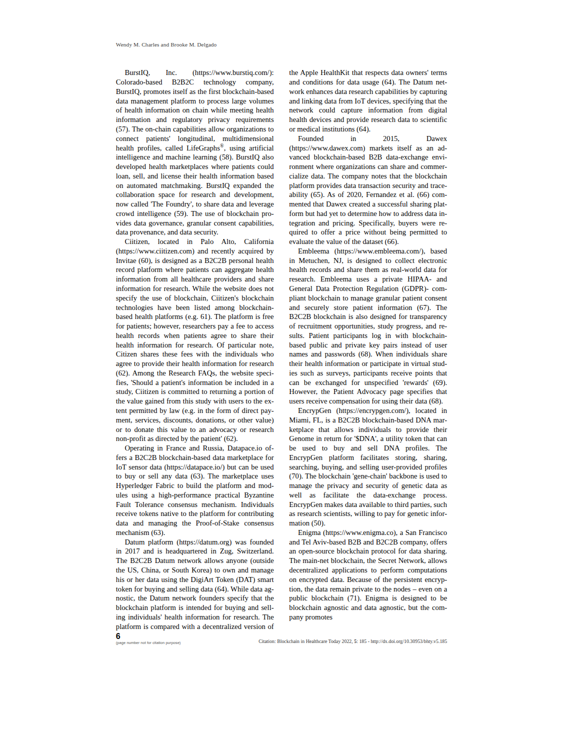Wendy M. Charles and Brooke M. Delgado
BurstIQ, Inc. (https://www.burstiq.com/): Colorado-based B2B2C technology company, BurstIQ, promotes itself as the first blockchain-based data management platform to process large volumes of health information on chain while meeting health information and regulatory privacy requirements (57). The on-chain capabilities allow organizations to connect patients' longitudinal, multidimensional health profiles, called LifeGraphs®, using artificial intelligence and machine learning (58). BurstIQ also developed health marketplaces where patients could loan, sell, and license their health information based on automated matchmaking. BurstIQ expanded the collaboration space for research and development, now called 'The Foundry', to share data and leverage crowd intelligence (59). The use of blockchain provides data governance, granular consent capabilities, data provenance, and data security.
Ciitizen, located in Palo Alto, California (https://www.ciitizen.com) and recently acquired by Invitae (60), is designed as a B2C2B personal health record platform where patients can aggregate health information from all healthcare providers and share information for research. While the website does not specify the use of blockchain, Ciitizen's blockchain technologies have been listed among blockchain-based health platforms (e.g. 61). The platform is free for patients; however, researchers pay a fee to access health records when patients agree to share their health information for research. Of particular note, Citizen shares these fees with the individuals who agree to provide their health information for research (62). Among the Research FAQs, the website specifies, 'Should a patient's information be included in a study, Ciitizen is committed to returning a portion of the value gained from this study with users to the extent permitted by law (e.g. in the form of direct payment, services, discounts, donations, or other value) or to donate this value to an advocacy or research non-profit as directed by the patient' (62).
Operating in France and Russia, Datapace.io offers a B2C2B blockchain-based data marketplace for IoT sensor data (https://datapace.io/) but can be used to buy or sell any data (63). The marketplace uses Hyperledger Fabric to build the platform and modules using a high-performance practical Byzantine Fault Tolerance consensus mechanism. Individuals receive tokens native to the platform for contributing data and managing the Proof-of-Stake consensus mechanism (63).
Datum platform (https://datum.org) was founded in 2017 and is headquartered in Zug, Switzerland. The B2C2B Datum network allows anyone (outside the US, China, or South Korea) to own and manage his or her data using the DigiArt Token (DAT) smart token for buying and selling data (64). While data agnostic, the Datum network founders specify that the blockchain platform is intended for buying and selling individuals' health information for research. The platform is compared with a decentralized version of the Apple HealthKit that respects data owners' terms and conditions for data usage (64). The Datum network enhances data research capabilities by capturing and linking data from IoT devices, specifying that the network could capture information from digital health devices and provide research data to scientific or medical institutions (64).
Founded in 2015, Dawex (https://www.dawex.com) markets itself as an advanced blockchain-based B2B data-exchange environment where organizations can share and commercialize data. The company notes that the blockchain platform provides data transaction security and traceability (65). As of 2020, Fernandez et al. (66) commented that Dawex created a successful sharing platform but had yet to determine how to address data integration and pricing. Specifically, buyers were required to offer a price without being permitted to evaluate the value of the dataset (66).
Embleema (https://www.embleema.com/), based in Metuchen, NJ, is designed to collect electronic health records and share them as real-world data for research. Embleema uses a private HIPAA- and General Data Protection Regulation (GDPR)- compliant blockchain to manage granular patient consent and securely store patient information (67). The B2C2B blockchain is also designed for transparency of recruitment opportunities, study progress, and results. Patient participants log in with blockchain-based public and private key pairs instead of user names and passwords (68). When individuals share their health information or participate in virtual studies such as surveys, participants receive points that can be exchanged for unspecified 'rewards' (69). However, the Patient Advocacy page specifies that users receive compensation for using their data (68).
EncrypGen (https://encrypgen.com/), located in Miami, FL, is a B2C2B blockchain-based DNA marketplace that allows individuals to provide their Genome in return for '$DNA', a utility token that can be used to buy and sell DNA profiles. The EncrypGen platform facilitates storing, sharing, searching, buying, and selling user-provided profiles (70). The blockchain 'gene-chain' backbone is used to manage the privacy and security of genetic data as well as facilitate the data-exchange process. EncrypGen makes data available to third parties, such as research scientists, willing to pay for genetic information (50).
Enigma (https://www.enigma.co), a San Francisco and Tel Aviv-based B2B and B2C2B company, offers an open-source blockchain protocol for data sharing. The main-net blockchain, the Secret Network, allows decentralized applications to perform computations on encrypted data. Because of the persistent encryption, the data remain private to the nodes – even on a public blockchain (71). Enigma is designed to be blockchain agnostic and data agnostic, but the company promotes
6(page number not for citation purpose)
Citation: Blockchain in Healthcare Today 2022, 5: 185 - http://dx.doi.org/10.30953/bhty.v5.185